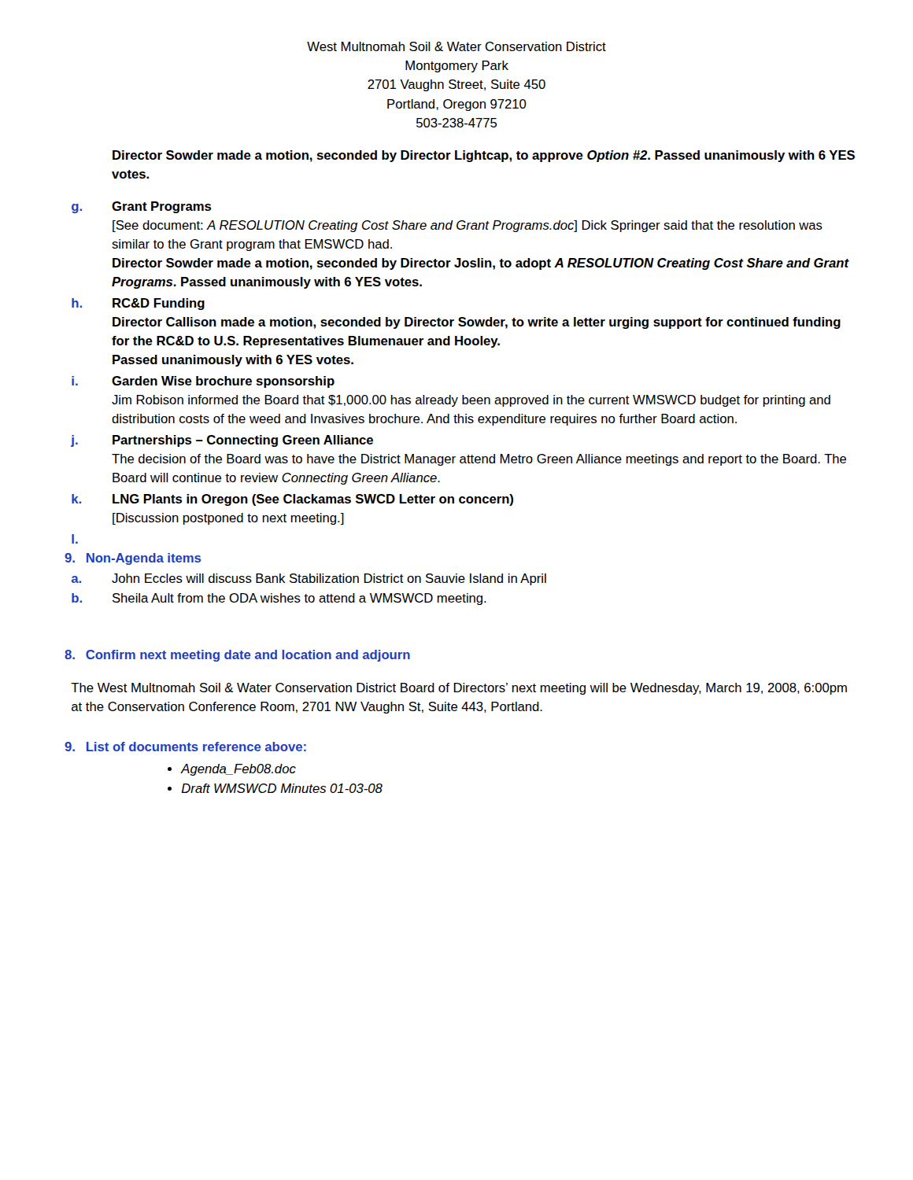West Multnomah Soil & Water Conservation District
Montgomery Park
2701 Vaughn Street, Suite 450
Portland, Oregon 97210
503-238-4775
Director Sowder made a motion, seconded by Director Lightcap, to approve Option #2. Passed unanimously with 6 YES votes.
g. Grant Programs
[See document: A RESOLUTION Creating Cost Share and Grant Programs.doc] Dick Springer said that the resolution was similar to the Grant program that EMSWCD had.
Director Sowder made a motion, seconded by Director Joslin, to adopt A RESOLUTION Creating Cost Share and Grant Programs. Passed unanimously with 6 YES votes.
h. RC&D Funding
Director Callison made a motion, seconded by Director Sowder, to write a letter urging support for continued funding for the RC&D to U.S. Representatives Blumenauer and Hooley.
Passed unanimously with 6 YES votes.
i. Garden Wise brochure sponsorship
Jim Robison informed the Board that $1,000.00 has already been approved in the current WMSWCD budget for printing and distribution costs of the weed and Invasives brochure. And this expenditure requires no further Board action.
j. Partnerships – Connecting Green Alliance
The decision of the Board was to have the District Manager attend Metro Green Alliance meetings and report to the Board. The Board will continue to review Connecting Green Alliance.
k. LNG Plants in Oregon (See Clackamas SWCD Letter on concern)
[Discussion postponed to next meeting.]
l.
9. Non-Agenda items
a. John Eccles will discuss Bank Stabilization District on Sauvie Island in April
b. Sheila Ault from the ODA wishes to attend a WMSWCD meeting.
8. Confirm next meeting date and location and adjourn
The West Multnomah Soil & Water Conservation District Board of Directors’ next meeting will be Wednesday, March 19, 2008, 6:00pm at the Conservation Conference Room, 2701 NW Vaughn St, Suite 443, Portland.
9. List of documents reference above:
Agenda_Feb08.doc
Draft WMSWCD Minutes 01-03-08